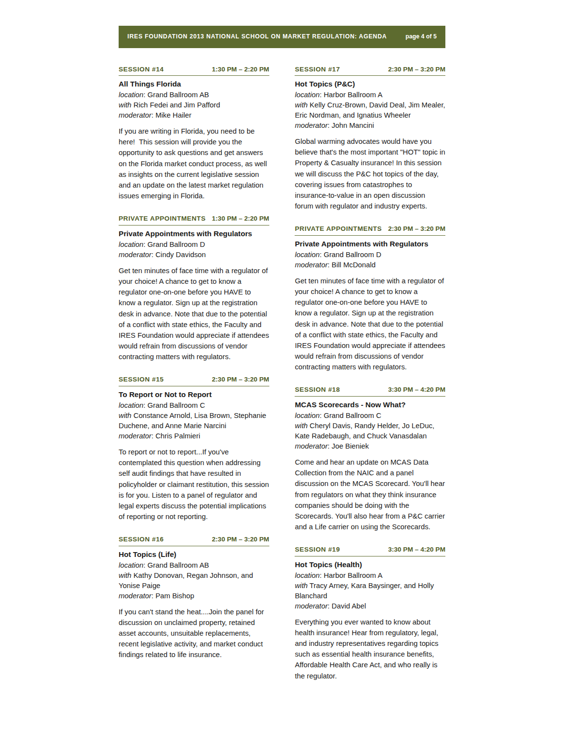IRES Foundation 2013 National School on Market Regulation: Agenda
page 4 of 5
Session #14 1:30 PM – 2:20 PM
All Things Florida
location: Grand Ballroom AB
with Rich Fedei and Jim Pafford
moderator: Mike Hailer
If you are writing in Florida, you need to be here! This session will provide you the opportunity to ask questions and get answers on the Florida market conduct process, as well as insights on the current legislative session and an update on the latest market regulation issues emerging in Florida.
Private Appointments 1:30 PM – 2:20 PM
Private Appointments with Regulators
location: Grand Ballroom D
moderator: Cindy Davidson
Get ten minutes of face time with a regulator of your choice! A chance to get to know a regulator one-on-one before you HAVE to know a regulator. Sign up at the registration desk in advance. Note that due to the potential of a conflict with state ethics, the Faculty and IRES Foundation would appreciate if attendees would refrain from discussions of vendor contracting matters with regulators.
Session #15 2:30 PM – 3:20 PM
To Report or Not to Report
location: Grand Ballroom C
with Constance Arnold, Lisa Brown, Stephanie Duchene, and Anne Marie Narcini
moderator: Chris Palmieri
To report or not to report...If you've contemplated this question when addressing self audit findings that have resulted in policyholder or claimant restitution, this session is for you. Listen to a panel of regulator and legal experts discuss the potential implications of reporting or not reporting.
Session #16 2:30 PM – 3:20 PM
Hot Topics (Life)
location: Grand Ballroom AB
with Kathy Donovan, Regan Johnson, and Yonise Paige
moderator: Pam Bishop
If you can't stand the heat....Join the panel for discussion on unclaimed property, retained asset accounts, unsuitable replacements, recent legislative activity, and market conduct findings related to life insurance.
Session #17 2:30 PM – 3:20 PM
Hot Topics (P&C)
location: Harbor Ballroom A
with Kelly Cruz-Brown, David Deal, Jim Mealer, Eric Nordman, and Ignatius Wheeler
moderator: John Mancini
Global warming advocates would have you believe that's the most important "HOT" topic in Property & Casualty insurance! In this session we will discuss the P&C hot topics of the day, covering issues from catastrophes to insurance-to-value in an open discussion forum with regulator and industry experts.
Private Appointments 2:30 PM – 3:20 PM
Private Appointments with Regulators
location: Grand Ballroom D
moderator: Bill McDonald
Get ten minutes of face time with a regulator of your choice! A chance to get to know a regulator one-on-one before you HAVE to know a regulator. Sign up at the registration desk in advance. Note that due to the potential of a conflict with state ethics, the Faculty and IRES Foundation would appreciate if attendees would refrain from discussions of vendor contracting matters with regulators.
Session #18 3:30 PM – 4:20 PM
MCAS Scorecards - Now What?
location: Grand Ballroom C
with Cheryl Davis, Randy Helder, Jo LeDuc, Kate Radebaugh, and Chuck Vanasdalan
moderator: Joe Bieniek
Come and hear an update on MCAS Data Collection from the NAIC and a panel discussion on the MCAS Scorecard. You'll hear from regulators on what they think insurance companies should be doing with the Scorecards. You'll also hear from a P&C carrier and a Life carrier on using the Scorecards.
Session #19 3:30 PM – 4:20 PM
Hot Topics (Health)
location: Harbor Ballroom A
with Tracy Arney, Kara Baysinger, and Holly Blanchard
moderator: David Abel
Everything you ever wanted to know about health insurance! Hear from regulatory, legal, and industry representatives regarding topics such as essential health insurance benefits, Affordable Health Care Act, and who really is the regulator.